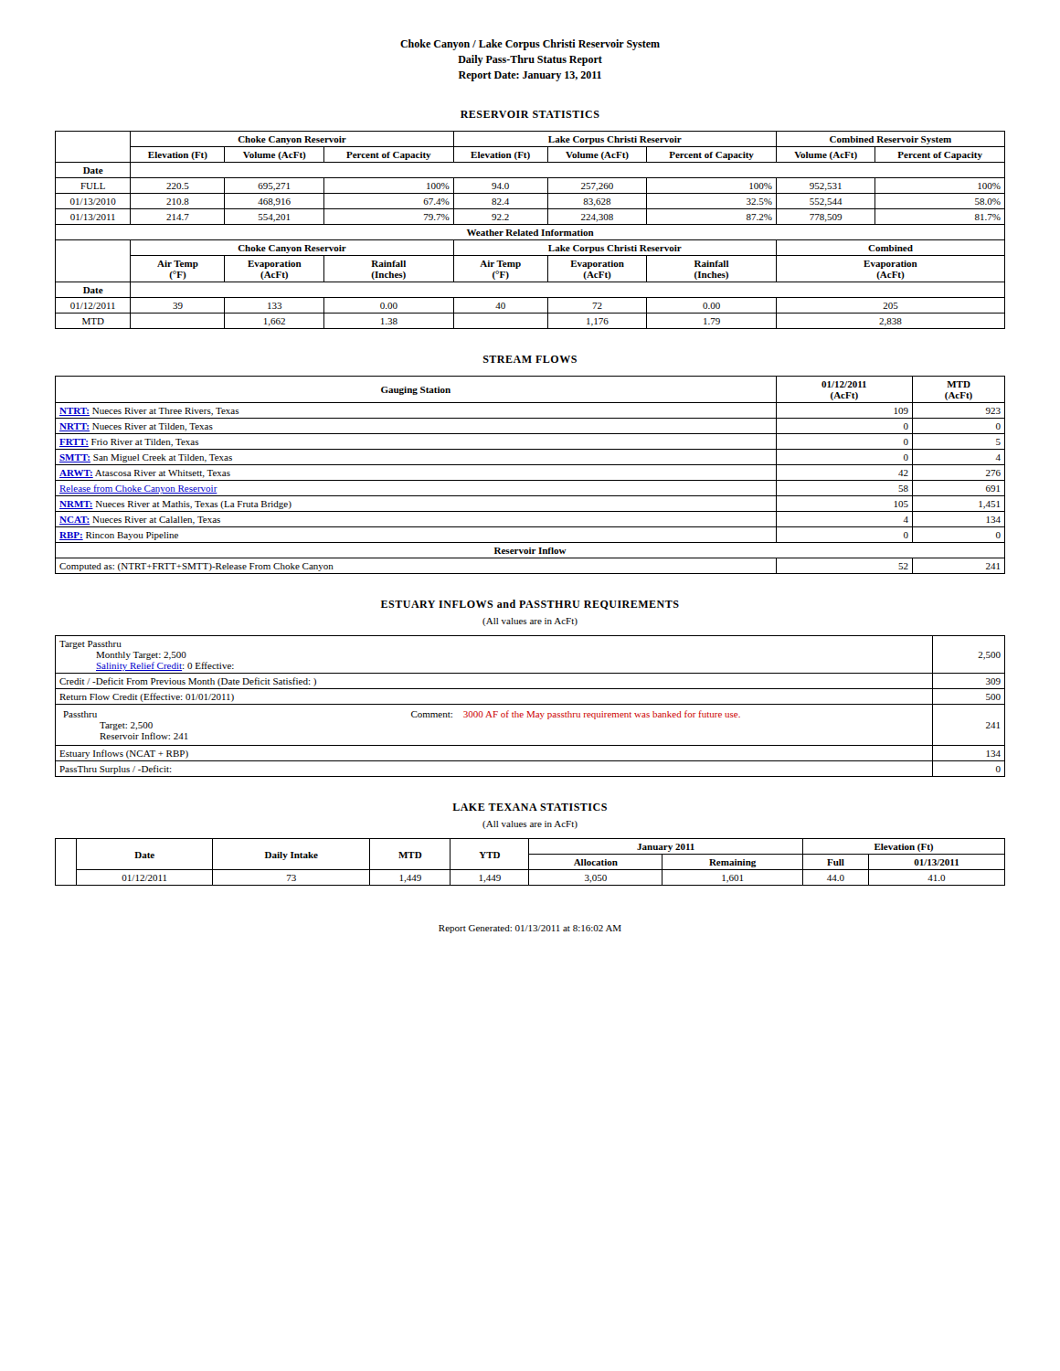Choke Canyon / Lake Corpus Christi Reservoir System
Daily Pass-Thru Status Report
Report Date: January 13, 2011
RESERVOIR STATISTICS
| | Choke Canyon Reservoir | Lake Corpus Christi Reservoir | Combined Reservoir System |
| --- | --- | --- | --- |
| Elevation (Ft) | Volume (AcFt) | Percent of Capacity | Elevation (Ft) | Volume (AcFt) | Percent of Capacity | Volume (AcFt) | Percent of Capacity |
| Date | | | | | | | | |
| FULL | 220.5 | 695,271 | 100% | 94.0 | 257,260 | 100% | 952,531 | 100% |
| 01/13/2010 | 210.8 | 468,916 | 67.4% | 82.4 | 83,628 | 32.5% | 552,544 | 58.0% |
| 01/13/2011 | 214.7 | 554,201 | 79.7% | 92.2 | 224,308 | 87.2% | 778,509 | 81.7% |
| Weather Related Information |
| | Choke Canyon Reservoir | Lake Corpus Christi Reservoir | Combined |
| Air Temp (°F) | Evaporation (AcFt) | Rainfall (Inches) | Air Temp (°F) | Evaporation (AcFt) | Rainfall (Inches) | Evaporation (AcFt) |
| Date | | | | | | | |
| 01/12/2011 | 39 | 133 | 0.00 | 40 | 72 | 0.00 | 205 |
| MTD | | 1,662 | 1.38 | | 1,176 | 1.79 | 2,838 |
STREAM FLOWS
| Gauging Station | 01/12/2011 (AcFt) | MTD (AcFt) |
| --- | --- | --- |
| NTRT: Nueces River at Three Rivers, Texas | 109 | 923 |
| NRTT: Nueces River at Tilden, Texas | 0 | 0 |
| FRTT: Frio River at Tilden, Texas | 0 | 5 |
| SMTT: San Miguel Creek at Tilden, Texas | 0 | 4 |
| ARWT: Atascosa River at Whitsett, Texas | 42 | 276 |
| Release from Choke Canyon Reservoir | 58 | 691 |
| NRMT: Nueces River at Mathis, Texas (La Fruta Bridge) | 105 | 1,451 |
| NCAT: Nueces River at Calallen, Texas | 4 | 134 |
| RBP: Rincon Bayou Pipeline | 0 | 0 |
| Reservoir Inflow |
| Computed as: (NTRT+FRTT+SMTT)-Release From Choke Canyon | 52 | 241 |
ESTUARY INFLOWS and PASSTHRU REQUIREMENTS
(All values are in AcFt)
| Target Passthru Monthly Target: 2,500 Salinity Relief Credit : 0 Effective: | 2,500 |
| Credit / -Deficit From Previous Month (Date Deficit Satisfied: ) | 309 |
| Return Flow Credit (Effective: 01/01/2011) | 500 |
| / Passthru Target: 2,500 Reservoir Inflow: 241 / Comment: 3000 AF of the May passthru requirement was banked for future use. / | 241 |
| Estuary Inflows (NCAT + RBP) | 134 |
| PassThru Surplus / -Deficit: | 0 |
LAKE TEXANA STATISTICS
(All values are in AcFt)
| | Date | Daily Intake | MTD | YTD | January 2011 | Elevation (Ft) |
| --- | --- | --- | --- | --- | --- | --- |
| Allocation | Remaining | Full | 01/13/2011 |
| | 01/12/2011 | 73 | 1,449 | 1,449 | 3,050 | 1,601 | 44.0 | 41.0 |
Report Generated: 01/13/2011 at 8:16:02 AM